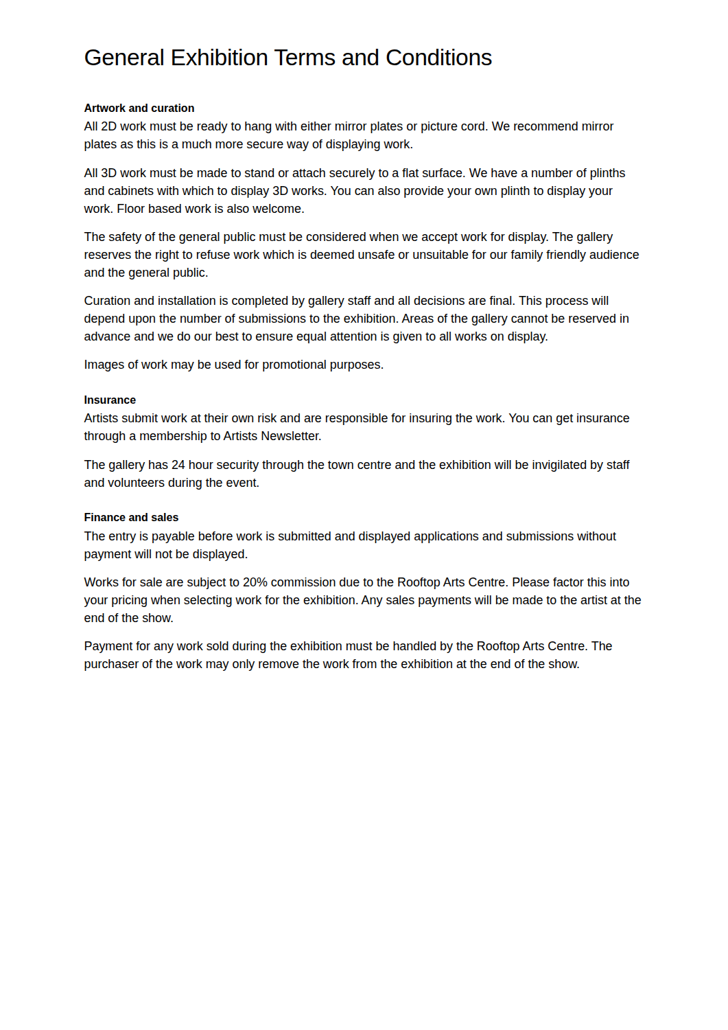General Exhibition Terms and Conditions
Artwork and curation
All 2D work must be ready to hang with either mirror plates or picture cord. We recommend mirror plates as this is a much more secure way of displaying work.
All 3D work must be made to stand or attach securely to a flat surface. We have a number of plinths and cabinets with which to display 3D works. You can also provide your own plinth to display your work. Floor based work is also welcome.
The safety of the general public must be considered when we accept work for display. The gallery reserves the right to refuse work which is deemed unsafe or unsuitable for our family friendly audience and the general public.
Curation and installation is completed by gallery staff and all decisions are final. This process will depend upon the number of submissions to the exhibition. Areas of the gallery cannot be reserved in advance and we do our best to ensure equal attention is given to all works on display.
Images of work may be used for promotional purposes.
Insurance
Artists submit work at their own risk and are responsible for insuring the work. You can get insurance through a membership to Artists Newsletter.
The gallery has 24 hour security through the town centre and the exhibition will be invigilated by staff and volunteers during the event.
Finance and sales
The entry is payable before work is submitted and displayed applications and submissions without payment will not be displayed.
Works for sale are subject to 20% commission due to the Rooftop Arts Centre. Please factor this into your pricing when selecting work for the exhibition. Any sales payments will be made to the artist at the end of the show.
Payment for any work sold during the exhibition must be handled by the Rooftop Arts Centre. The purchaser of the work may only remove the work from the exhibition at the end of the show.